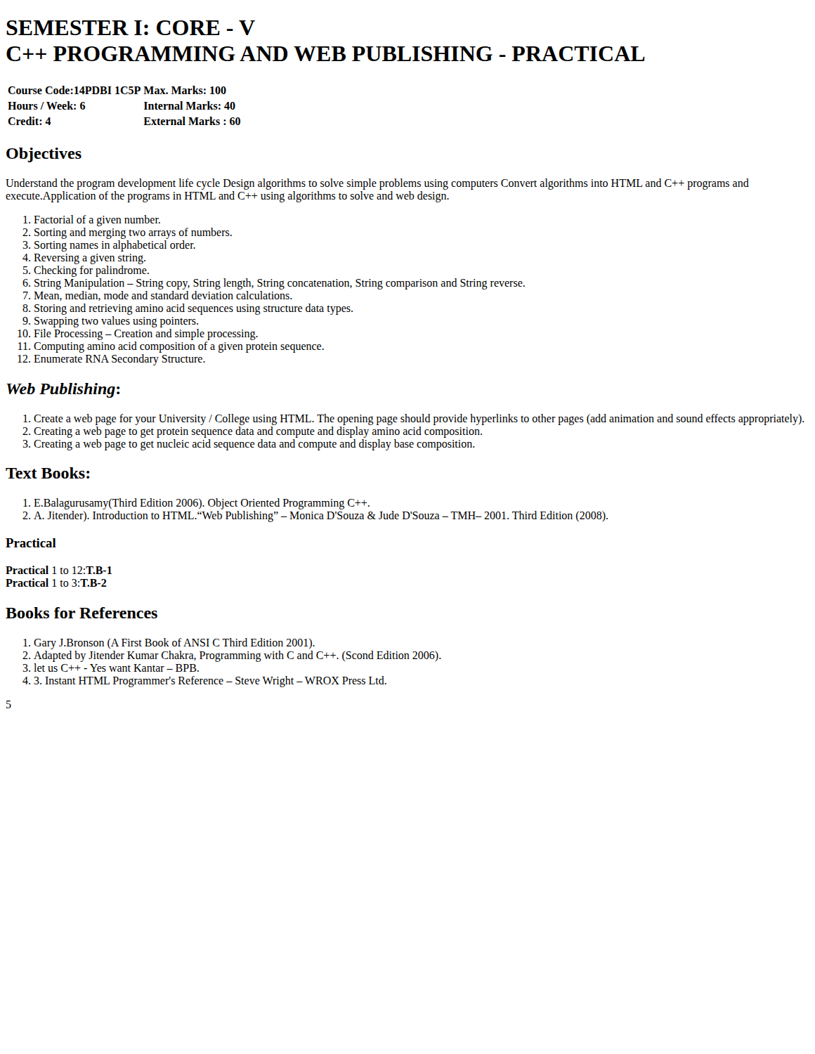SEMESTER I: CORE - V
C++ PROGRAMMING AND WEB PUBLISHING - PRACTICAL
| Course Code:14PDBI 1C5P | Max. Marks: 100 |
| Hours / Week: 6 | Internal Marks: 40 |
| Credit: 4 | External Marks : 60 |
Objectives
Understand the program development life cycle Design algorithms to solve simple problems using computers Convert algorithms into HTML and C++ programs and execute.Application of the programs in HTML and C++ using algorithms to solve and web design.
Factorial of a given number.
Sorting and merging two arrays of numbers.
Sorting names in alphabetical order.
Reversing a given string.
Checking for palindrome.
String Manipulation – String copy, String length, String concatenation, String comparison and String reverse.
Mean, median, mode and standard deviation calculations.
Storing and retrieving amino acid sequences using structure data types.
Swapping two values using pointers.
File Processing – Creation and simple processing.
Computing amino acid composition of a given protein sequence.
Enumerate RNA Secondary Structure.
Web Publishing:
Create a web page for your University / College using HTML. The opening page should provide hyperlinks to other pages (add animation and sound effects appropriately).
Creating a web page to get protein sequence data and compute and display amino acid composition.
Creating a web page to get nucleic acid sequence data and compute and display base composition.
Text Books:
E.Balagurusamy(Third Edition 2006). Object Oriented Programming C++.
A. Jitender). Introduction to HTML.“Web Publishing” – Monica D'Souza & Jude D'Souza – TMH– 2001. Third Edition (2008).
Practical
Practical 1 to 12:T.B-1
Practical 1 to 3:T.B-2
Books for References
Gary J.Bronson (A First Book of ANSI C Third Edition 2001).
Adapted by Jitender Kumar Chakra, Programming with C and C++. (Scond Edition 2006).
let us C++ - Yes want Kantar – BPB.
3. Instant HTML Programmer's Reference – Steve Wright – WROX Press Ltd.
5